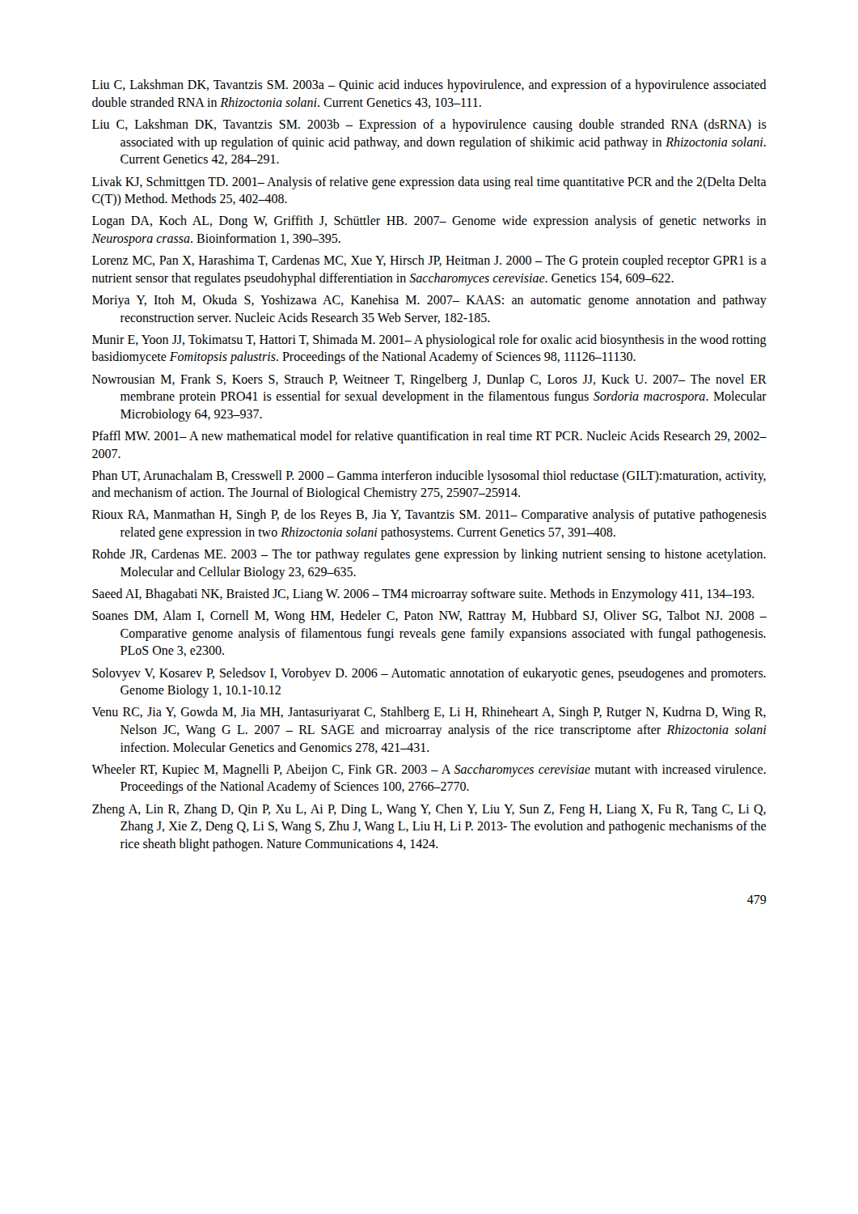Liu C, Lakshman DK, Tavantzis SM. 2003a – Quinic acid induces hypovirulence, and expression of a hypovirulence associated double stranded RNA in Rhizoctonia solani. Current Genetics 43, 103–111.
Liu C, Lakshman DK, Tavantzis SM. 2003b – Expression of a hypovirulence causing double stranded RNA (dsRNA) is associated with up regulation of quinic acid pathway, and down regulation of shikimic acid pathway in Rhizoctonia solani. Current Genetics 42, 284–291.
Livak KJ, Schmittgen TD. 2001– Analysis of relative gene expression data using real time quantitative PCR and the 2(Delta Delta C(T)) Method. Methods 25, 402–408.
Logan DA, Koch AL, Dong W, Griffith J, Schüttler HB. 2007– Genome wide expression analysis of genetic networks in Neurospora crassa. Bioinformation 1, 390–395.
Lorenz MC, Pan X, Harashima T, Cardenas MC, Xue Y, Hirsch JP, Heitman J. 2000 – The G protein coupled receptor GPR1 is a nutrient sensor that regulates pseudohyphal differentiation in Saccharomyces cerevisiae. Genetics 154, 609–622.
Moriya Y, Itoh M, Okuda S, Yoshizawa AC, Kanehisa M. 2007– KAAS: an automatic genome annotation and pathway reconstruction server. Nucleic Acids Research 35 Web Server, 182-185.
Munir E, Yoon JJ, Tokimatsu T, Hattori T, Shimada M. 2001– A physiological role for oxalic acid biosynthesis in the wood rotting basidiomycete Fomitopsis palustris. Proceedings of the National Academy of Sciences 98, 11126–11130.
Nowrousian M, Frank S, Koers S, Strauch P, Weitneer T, Ringelberg J, Dunlap C, Loros JJ, Kuck U. 2007– The novel ER membrane protein PRO41 is essential for sexual development in the filamentous fungus Sordoria macrospora. Molecular Microbiology 64, 923–937.
Pfaffl MW. 2001– A new mathematical model for relative quantification in real time RT PCR. Nucleic Acids Research 29, 2002–2007.
Phan UT, Arunachalam B, Cresswell P. 2000 – Gamma interferon inducible lysosomal thiol reductase (GILT):maturation, activity, and mechanism of action. The Journal of Biological Chemistry 275, 25907–25914.
Rioux RA, Manmathan H, Singh P, de los Reyes B, Jia Y, Tavantzis SM. 2011– Comparative analysis of putative pathogenesis related gene expression in two Rhizoctonia solani pathosystems. Current Genetics 57, 391–408.
Rohde JR, Cardenas ME. 2003 – The tor pathway regulates gene expression by linking nutrient sensing to histone acetylation. Molecular and Cellular Biology 23, 629–635.
Saeed AI, Bhagabati NK, Braisted JC, Liang W. 2006 – TM4 microarray software suite. Methods in Enzymology 411, 134–193.
Soanes DM, Alam I, Cornell M, Wong HM, Hedeler C, Paton NW, Rattray M, Hubbard SJ, Oliver SG, Talbot NJ. 2008 – Comparative genome analysis of filamentous fungi reveals gene family expansions associated with fungal pathogenesis. PLoS One 3, e2300.
Solovyev V, Kosarev P, Seledsov I, Vorobyev D. 2006 – Automatic annotation of eukaryotic genes, pseudogenes and promoters. Genome Biology 1, 10.1-10.12
Venu RC, Jia Y, Gowda M, Jia MH, Jantasuriyarat C, Stahlberg E, Li H, Rhineheart A, Singh P, Rutger N, Kudrna D, Wing R, Nelson JC, Wang G L. 2007 – RL SAGE and microarray analysis of the rice transcriptome after Rhizoctonia solani infection. Molecular Genetics and Genomics 278, 421–431.
Wheeler RT, Kupiec M, Magnelli P, Abeijon C, Fink GR. 2003 – A Saccharomyces cerevisiae mutant with increased virulence. Proceedings of the National Academy of Sciences 100, 2766–2770.
Zheng A, Lin R, Zhang D, Qin P, Xu L, Ai P, Ding L, Wang Y, Chen Y, Liu Y, Sun Z, Feng H, Liang X, Fu R, Tang C, Li Q, Zhang J, Xie Z, Deng Q, Li S, Wang S, Zhu J, Wang L, Liu H, Li P. 2013- The evolution and pathogenic mechanisms of the rice sheath blight pathogen. Nature Communications 4, 1424.
479